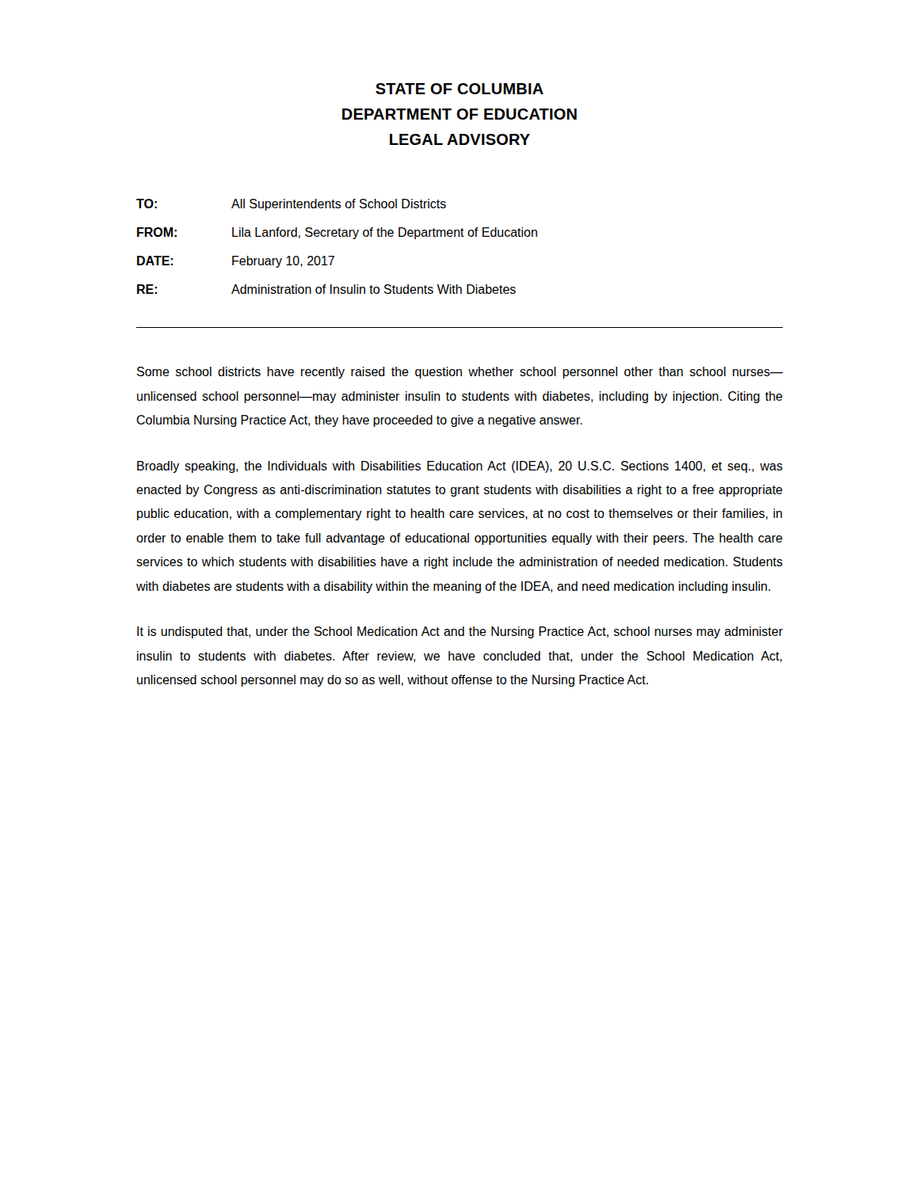STATE OF COLUMBIA
DEPARTMENT OF EDUCATION
LEGAL ADVISORY
| TO: | All Superintendents of School Districts |
| FROM: | Lila Lanford, Secretary of the Department of Education |
| DATE: | February 10, 2017 |
| RE: | Administration of Insulin to Students With Diabetes |
Some school districts have recently raised the question whether school personnel other than school nurses—unlicensed school personnel—may administer insulin to students with diabetes, including by injection. Citing the Columbia Nursing Practice Act, they have proceeded to give a negative answer.
Broadly speaking, the Individuals with Disabilities Education Act (IDEA), 20 U.S.C. Sections 1400, et seq., was enacted by Congress as anti-discrimination statutes to grant students with disabilities a right to a free appropriate public education, with a complementary right to health care services, at no cost to themselves or their families, in order to enable them to take full advantage of educational opportunities equally with their peers. The health care services to which students with disabilities have a right include the administration of needed medication. Students with diabetes are students with a disability within the meaning of the IDEA, and need medication including insulin.
It is undisputed that, under the School Medication Act and the Nursing Practice Act, school nurses may administer insulin to students with diabetes. After review, we have concluded that, under the School Medication Act, unlicensed school personnel may do so as well, without offense to the Nursing Practice Act.